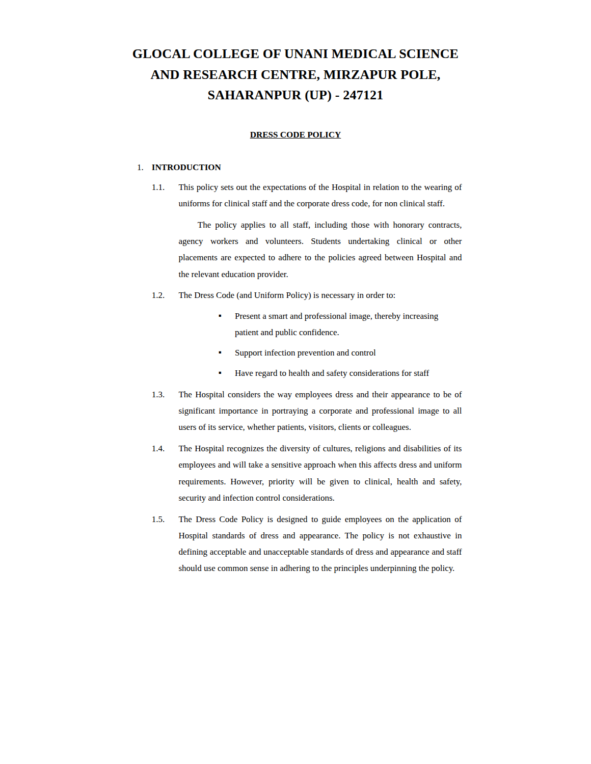GLOCAL COLLEGE OF UNANI MEDICAL SCIENCE AND RESEARCH CENTRE, MIRZAPUR POLE, SAHARANPUR (UP) - 247121
DRESS CODE POLICY
1. Introduction
1.1. This policy sets out the expectations of the Hospital in relation to the wearing of uniforms for clinical staff and the corporate dress code, for non clinical staff.
The policy applies to all staff, including those with honorary contracts, agency workers and volunteers. Students undertaking clinical or other placements are expected to adhere to the policies agreed between Hospital and the relevant education provider.
1.2. The Dress Code (and Uniform Policy) is necessary in order to:
Present a smart and professional image, thereby increasing patient and public confidence.
Support infection prevention and control
Have regard to health and safety considerations for staff
1.3. The Hospital considers the way employees dress and their appearance to be of significant importance in portraying a corporate and professional image to all users of its service, whether patients, visitors, clients or colleagues.
1.4. The Hospital recognizes the diversity of cultures, religions and disabilities of its employees and will take a sensitive approach when this affects dress and uniform requirements. However, priority will be given to clinical, health and safety, security and infection control considerations.
1.5. The Dress Code Policy is designed to guide employees on the application of Hospital standards of dress and appearance. The policy is not exhaustive in defining acceptable and unacceptable standards of dress and appearance and staff should use common sense in adhering to the principles underpinning the policy.